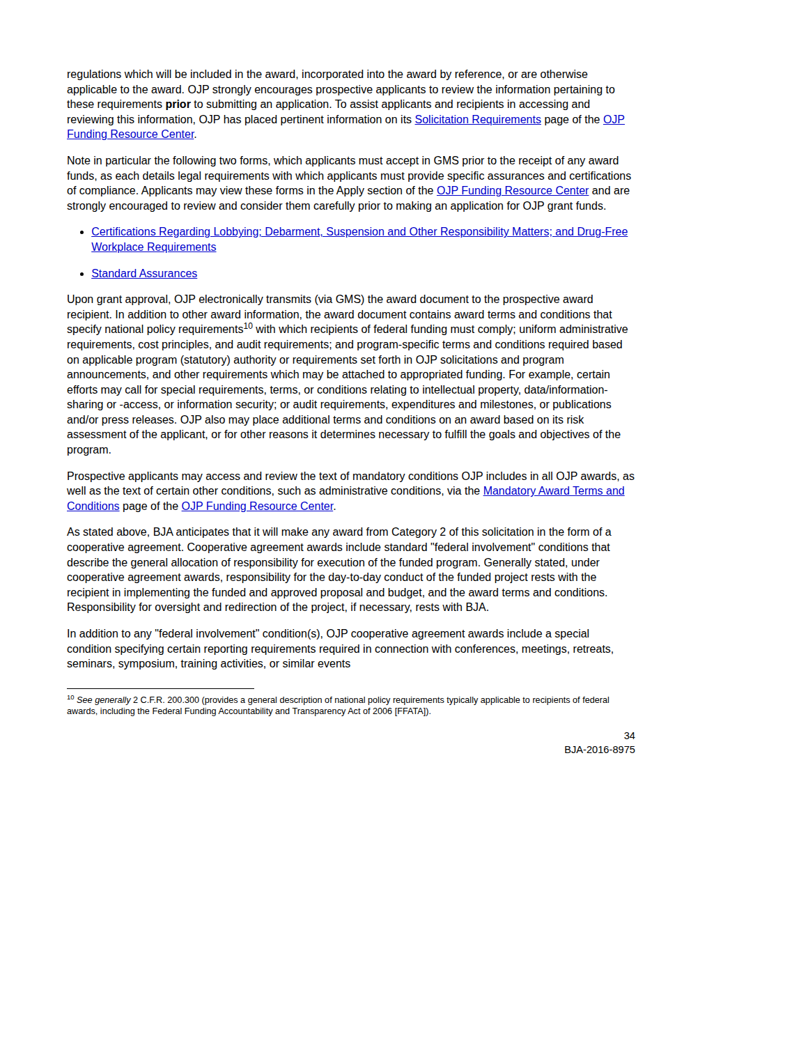regulations which will be included in the award, incorporated into the award by reference, or are otherwise applicable to the award. OJP strongly encourages prospective applicants to review the information pertaining to these requirements prior to submitting an application. To assist applicants and recipients in accessing and reviewing this information, OJP has placed pertinent information on its Solicitation Requirements page of the OJP Funding Resource Center.
Note in particular the following two forms, which applicants must accept in GMS prior to the receipt of any award funds, as each details legal requirements with which applicants must provide specific assurances and certifications of compliance. Applicants may view these forms in the Apply section of the OJP Funding Resource Center and are strongly encouraged to review and consider them carefully prior to making an application for OJP grant funds.
Certifications Regarding Lobbying; Debarment, Suspension and Other Responsibility Matters; and Drug-Free Workplace Requirements
Standard Assurances
Upon grant approval, OJP electronically transmits (via GMS) the award document to the prospective award recipient. In addition to other award information, the award document contains award terms and conditions that specify national policy requirements10 with which recipients of federal funding must comply; uniform administrative requirements, cost principles, and audit requirements; and program-specific terms and conditions required based on applicable program (statutory) authority or requirements set forth in OJP solicitations and program announcements, and other requirements which may be attached to appropriated funding. For example, certain efforts may call for special requirements, terms, or conditions relating to intellectual property, data/information-sharing or -access, or information security; or audit requirements, expenditures and milestones, or publications and/or press releases. OJP also may place additional terms and conditions on an award based on its risk assessment of the applicant, or for other reasons it determines necessary to fulfill the goals and objectives of the program.
Prospective applicants may access and review the text of mandatory conditions OJP includes in all OJP awards, as well as the text of certain other conditions, such as administrative conditions, via the Mandatory Award Terms and Conditions page of the OJP Funding Resource Center.
As stated above, BJA anticipates that it will make any award from Category 2 of this solicitation in the form of a cooperative agreement. Cooperative agreement awards include standard "federal involvement" conditions that describe the general allocation of responsibility for execution of the funded program. Generally stated, under cooperative agreement awards, responsibility for the day-to-day conduct of the funded project rests with the recipient in implementing the funded and approved proposal and budget, and the award terms and conditions. Responsibility for oversight and redirection of the project, if necessary, rests with BJA.
In addition to any "federal involvement" condition(s), OJP cooperative agreement awards include a special condition specifying certain reporting requirements required in connection with conferences, meetings, retreats, seminars, symposium, training activities, or similar events
10 See generally 2 C.F.R. 200.300 (provides a general description of national policy requirements typically applicable to recipients of federal awards, including the Federal Funding Accountability and Transparency Act of 2006 [FFATA]).
34 BJA-2016-8975